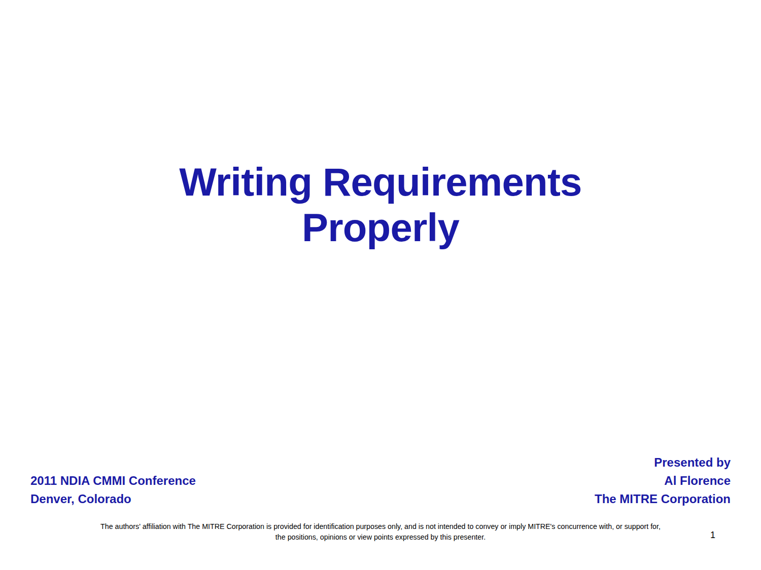Writing Requirements
Properly
2011 NDIA CMMI Conference
Denver, Colorado
Presented by
Al Florence
The MITRE Corporation
The authors’ affiliation with The MITRE Corporation is provided for identification purposes only, and is not intended to convey or imply MITRE's concurrence with, or support for, the positions, opinions or view points expressed by this presenter.
1